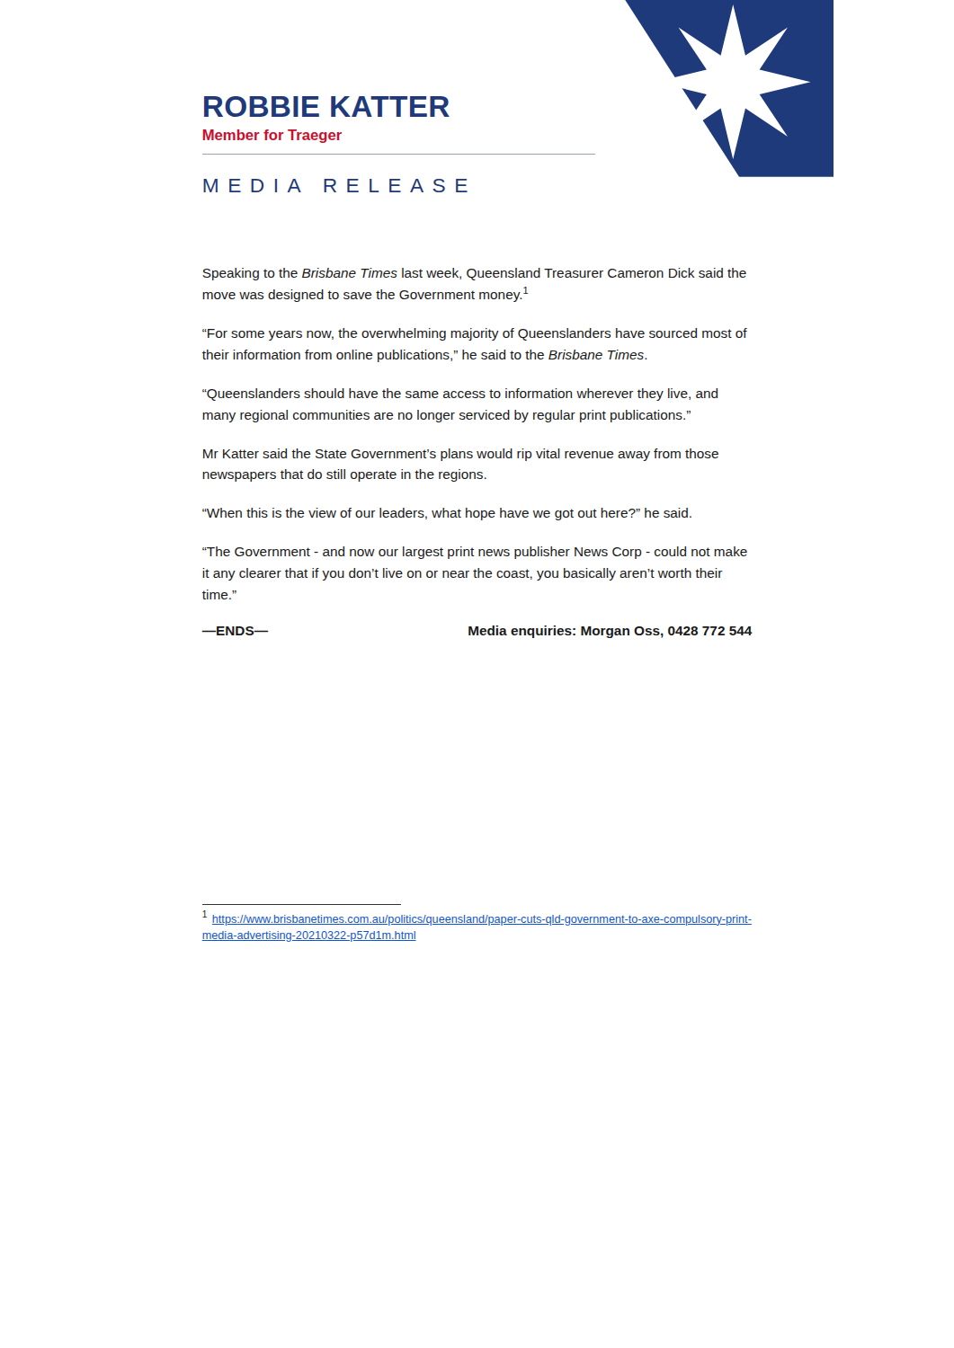ROBBIE KATTER
Member for Traeger
Media Release
Speaking to the Brisbane Times last week, Queensland Treasurer Cameron Dick said the move was designed to save the Government money.1
“For some years now, the overwhelming majority of Queenslanders have sourced most of their information from online publications,” he said to the Brisbane Times.
“Queenslanders should have the same access to information wherever they live, and many regional communities are no longer serviced by regular print publications.”
Mr Katter said the State Government’s plans would rip vital revenue away from those newspapers that do still operate in the regions.
“When this is the view of our leaders, what hope have we got out here?” he said.
“The Government - and now our largest print news publisher News Corp - could not make it any clearer that if you don’t live on or near the coast, you basically aren’t worth their time.”
—ENDS— Media enquiries: Morgan Oss, 0428 772 544
1 https://www.brisbanetimes.com.au/politics/queensland/paper-cuts-qld-government-to-axe-compulsory-print-media-advertising-20210322-p57d1m.html